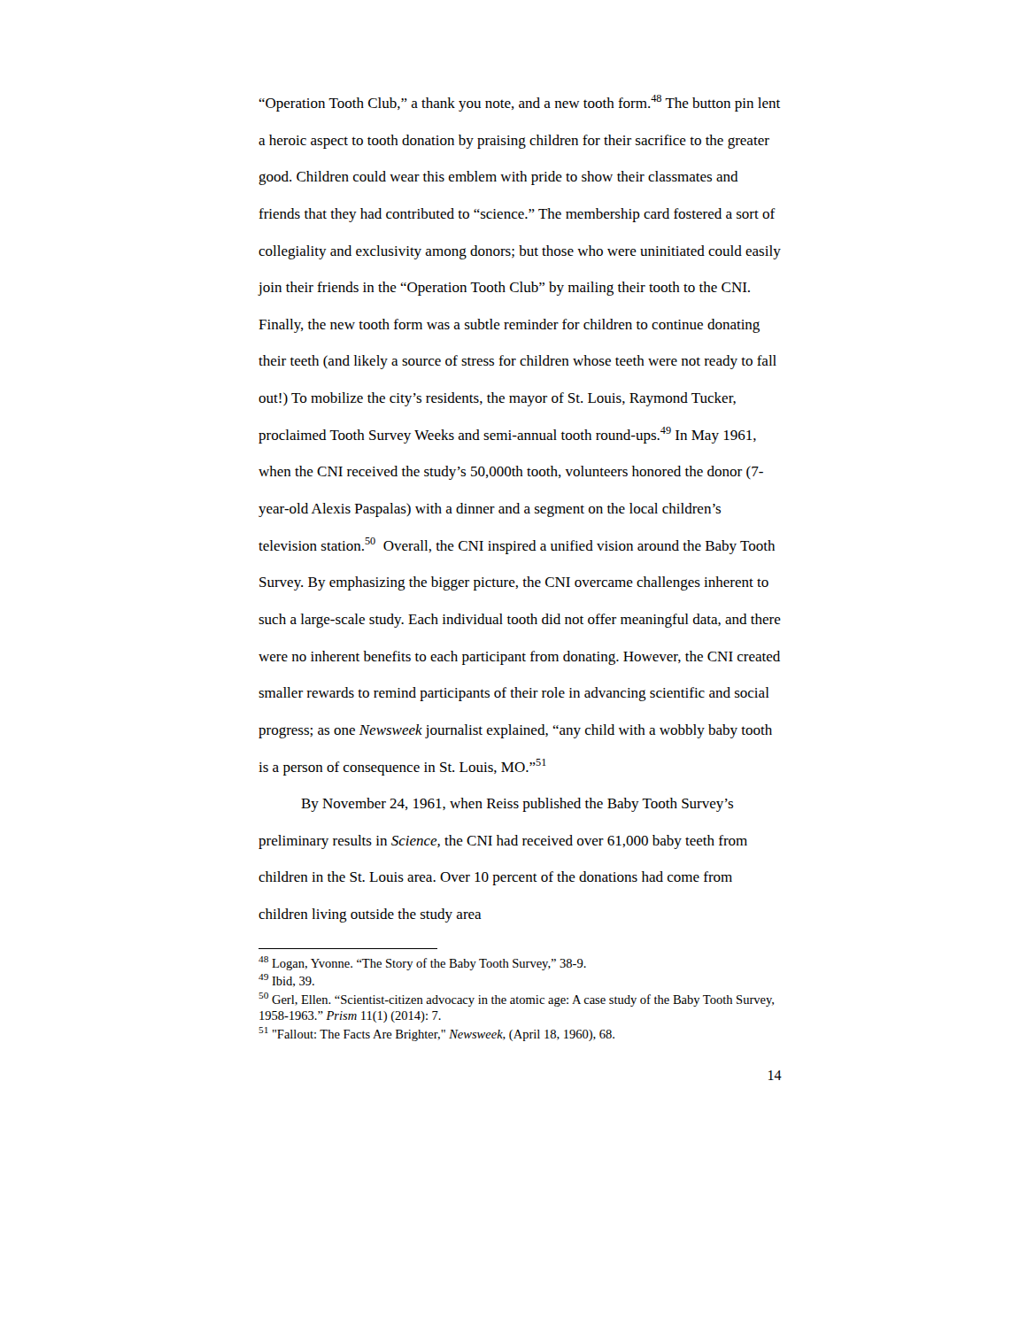“Operation Tooth Club,” a thank you note, and a new tooth form.48 The button pin lent a heroic aspect to tooth donation by praising children for their sacrifice to the greater good. Children could wear this emblem with pride to show their classmates and friends that they had contributed to “science.” The membership card fostered a sort of collegiality and exclusivity among donors; but those who were uninitiated could easily join their friends in the “Operation Tooth Club” by mailing their tooth to the CNI. Finally, the new tooth form was a subtle reminder for children to continue donating their teeth (and likely a source of stress for children whose teeth were not ready to fall out!) To mobilize the city’s residents, the mayor of St. Louis, Raymond Tucker, proclaimed Tooth Survey Weeks and semi-annual tooth round-ups.49 In May 1961, when the CNI received the study’s 50,000th tooth, volunteers honored the donor (7-year-old Alexis Paspalas) with a dinner and a segment on the local children’s television station.50 Overall, the CNI inspired a unified vision around the Baby Tooth Survey. By emphasizing the bigger picture, the CNI overcame challenges inherent to such a large-scale study. Each individual tooth did not offer meaningful data, and there were no inherent benefits to each participant from donating. However, the CNI created smaller rewards to remind participants of their role in advancing scientific and social progress; as one Newsweek journalist explained, “any child with a wobbly baby tooth is a person of consequence in St. Louis, MO.”51
By November 24, 1961, when Reiss published the Baby Tooth Survey’s preliminary results in Science, the CNI had received over 61,000 baby teeth from children in the St. Louis area. Over 10 percent of the donations had come from children living outside the study area
48 Logan, Yvonne. “The Story of the Baby Tooth Survey,” 38-9.
49 Ibid, 39.
50 Gerl, Ellen. “Scientist-citizen advocacy in the atomic age: A case study of the Baby Tooth Survey, 1958-1963.” Prism 11(1) (2014): 7.
51 "Fallout: The Facts Are Brighter," Newsweek, (April 18, 1960), 68.
14